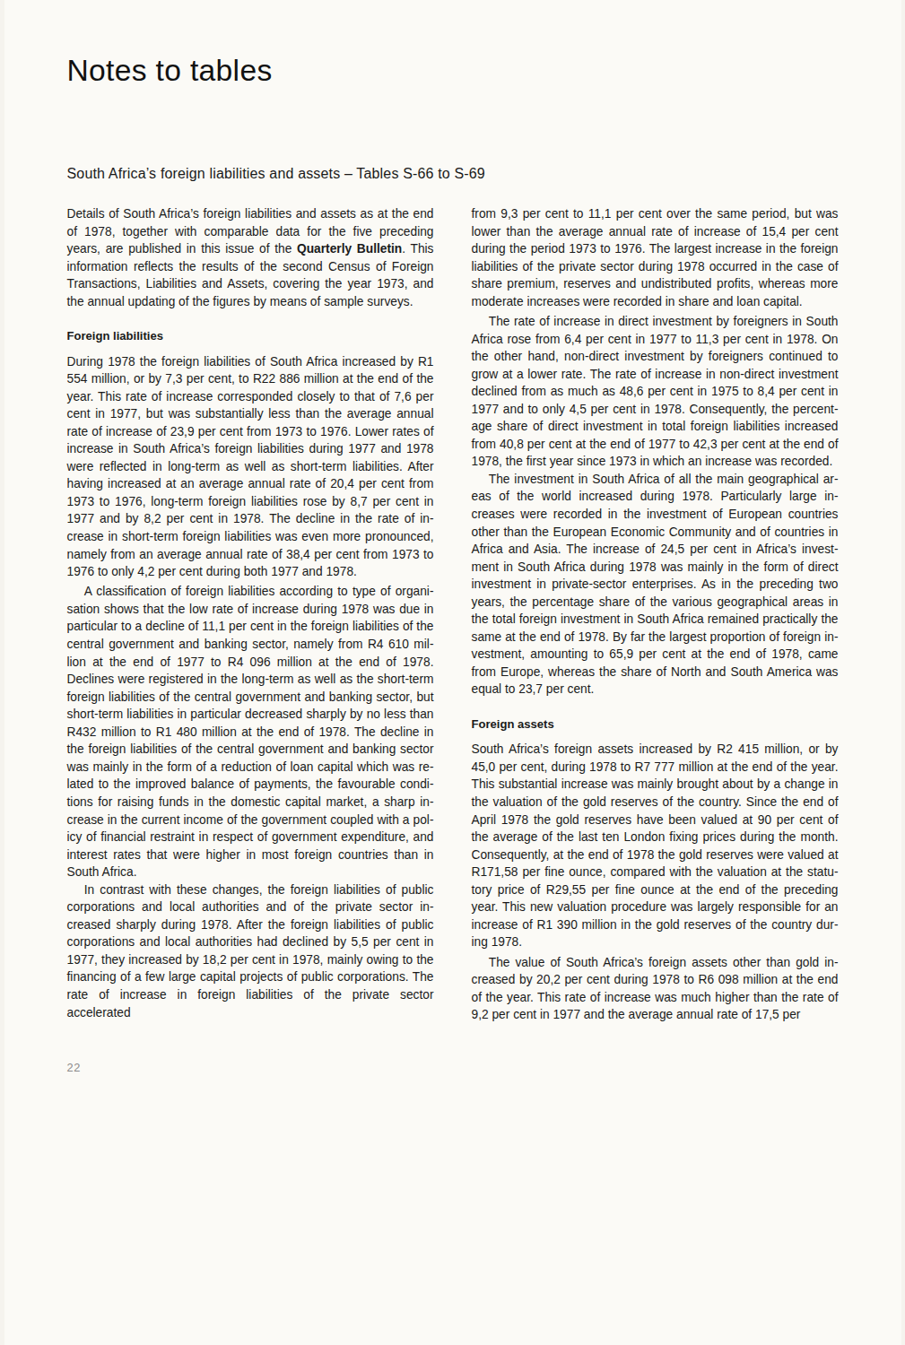Notes to tables
South Africa’s foreign liabilities and assets – Tables S-66 to S-69
Details of South Africa’s foreign liabilities and assets as at the end of 1978, together with comparable data for the five preceding years, are published in this issue of the Quarterly Bulletin. This information reflects the results of the second Census of Foreign Transactions, Liabilities and Assets, covering the year 1973, and the annual updating of the figures by means of sample surveys.
Foreign liabilities
During 1978 the foreign liabilities of South Africa increased by R1 554 million, or by 7,3 per cent, to R22 886 million at the end of the year. This rate of increase corresponded closely to that of 7,6 per cent in 1977, but was substantially less than the average annual rate of increase of 23,9 per cent from 1973 to 1976. Lower rates of increase in South Africa’s foreign liabilities during 1977 and 1978 were reflected in long-term as well as short-term liabilities. After having increased at an average annual rate of 20,4 per cent from 1973 to 1976, long-term foreign liabilities rose by 8,7 per cent in 1977 and by 8,2 per cent in 1978. The decline in the rate of increase in short-term foreign liabilities was even more pronounced, namely from an average annual rate of 38,4 per cent from 1973 to 1976 to only 4,2 per cent during both 1977 and 1978.
A classification of foreign liabilities according to type of organisation shows that the low rate of increase during 1978 was due in particular to a decline of 11,1 per cent in the foreign liabilities of the central government and banking sector, namely from R4 610 million at the end of 1977 to R4 096 million at the end of 1978. Declines were registered in the long-term as well as the short-term foreign liabilities of the central government and banking sector, but short-term liabilities in particular decreased sharply by no less than R432 million to R1 480 million at the end of 1978. The decline in the foreign liabilities of the central government and banking sector was mainly in the form of a reduction of loan capital which was related to the improved balance of payments, the favourable conditions for raising funds in the domestic capital market, a sharp increase in the current income of the government coupled with a policy of financial restraint in respect of government expenditure, and interest rates that were higher in most foreign countries than in South Africa.
In contrast with these changes, the foreign liabilities of public corporations and local authorities and of the private sector increased sharply during 1978. After the foreign liabilities of public corporations and local authorities had declined by 5,5 per cent in 1977, they increased by 18,2 per cent in 1978, mainly owing to the financing of a few large capital projects of public corporations. The rate of increase in foreign liabilities of the private sector accelerated
from 9,3 per cent to 11,1 per cent over the same period, but was lower than the average annual rate of increase of 15,4 per cent during the period 1973 to 1976. The largest increase in the foreign liabilities of the private sector during 1978 occurred in the case of share premium, reserves and undistributed profits, whereas more moderate increases were recorded in share and loan capital.
The rate of increase in direct investment by foreigners in South Africa rose from 6,4 per cent in 1977 to 11,3 per cent in 1978. On the other hand, non-direct investment by foreigners continued to grow at a lower rate. The rate of increase in non-direct investment declined from as much as 48,6 per cent in 1975 to 8,4 per cent in 1977 and to only 4,5 per cent in 1978. Consequently, the percentage share of direct investment in total foreign liabilities increased from 40,8 per cent at the end of 1977 to 42,3 per cent at the end of 1978, the first year since 1973 in which an increase was recorded.
The investment in South Africa of all the main geographical areas of the world increased during 1978. Particularly large increases were recorded in the investment of European countries other than the European Economic Community and of countries in Africa and Asia. The increase of 24,5 per cent in Africa’s investment in South Africa during 1978 was mainly in the form of direct investment in private-sector enterprises. As in the preceding two years, the percentage share of the various geographical areas in the total foreign investment in South Africa remained practically the same at the end of 1978. By far the largest proportion of foreign investment, amounting to 65,9 per cent at the end of 1978, came from Europe, whereas the share of North and South America was equal to 23,7 per cent.
Foreign assets
South Africa’s foreign assets increased by R2 415 million, or by 45,0 per cent, during 1978 to R7 777 million at the end of the year. This substantial increase was mainly brought about by a change in the valuation of the gold reserves of the country. Since the end of April 1978 the gold reserves have been valued at 90 per cent of the average of the last ten London fixing prices during the month. Consequently, at the end of 1978 the gold reserves were valued at R171,58 per fine ounce, compared with the valuation at the statutory price of R29,55 per fine ounce at the end of the preceding year. This new valuation procedure was largely responsible for an increase of R1 390 million in the gold reserves of the country during 1978.
The value of South Africa’s foreign assets other than gold increased by 20,2 per cent during 1978 to R6 098 million at the end of the year. This rate of increase was much higher than the rate of 9,2 per cent in 1977 and the average annual rate of 17,5 per
22